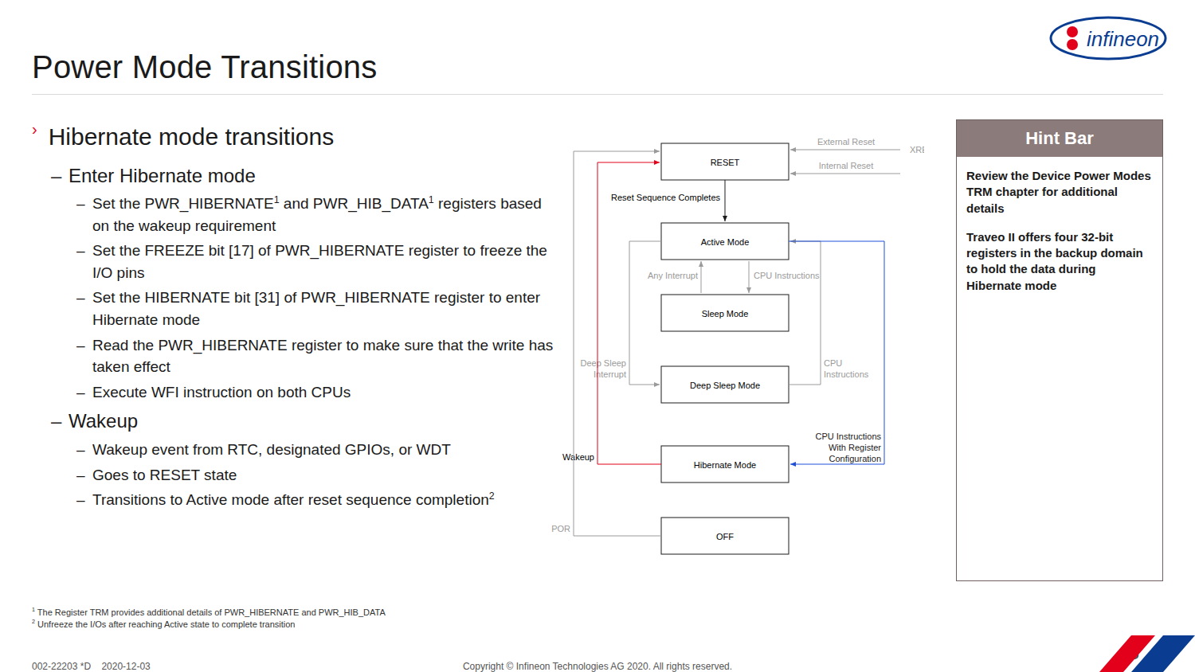infineon
Power Mode Transitions
› Hibernate mode transitions
Enter Hibernate mode
Set the PWR_HIBERNATE1 and PWR_HIB_DATA1 registers based on the wakeup requirement
Set the FREEZE bit [17] of PWR_HIBERNATE register to freeze the I/O pins
Set the HIBERNATE bit [31] of PWR_HIBERNATE register to enter Hibernate mode
Read the PWR_HIBERNATE register to make sure that the write has taken effect
Execute WFI instruction on both CPUs
Wakeup
Wakeup event from RTC, designated GPIOs, or WDT
Goes to RESET state
Transitions to Active mode after reset sequence completion2
Hint Bar
Review the Device Power Modes TRM chapter for additional details
Traveo II offers four 32-bit registers in the backup domain to hold the data during Hibernate mode
RESET Active Mode Sleep Mode Deep Sleep Mode Hibernate Mode OFF External Reset XRES_L Internal Reset Reset Sequence Completes Any Interrupt CPU Instructions Deep Sleep Interrupt CPU Instructions CPU Instructions With Register Configuration Wakeup POR
1 The Register TRM provides additional details of PWR_HIBERNATE and PWR_HIB_DATA
2 Unfreeze the I/Os after reaching Active state to complete transition
002-22203 *D 2020-12-03 Copyright © Infineon Technologies AG 2020. All rights reserved.
15